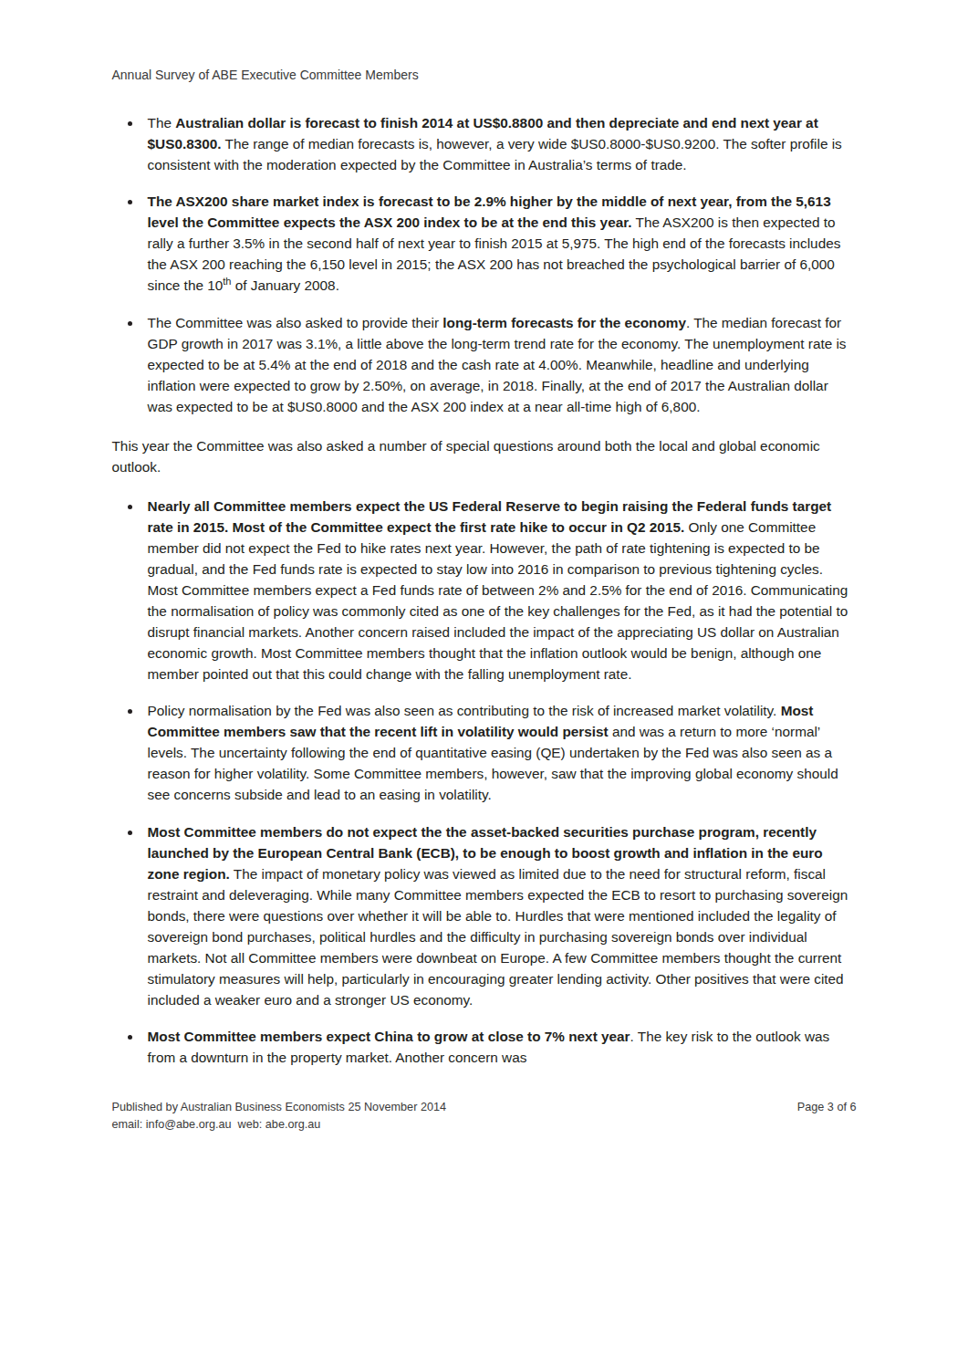Annual Survey of ABE Executive Committee Members
The Australian dollar is forecast to finish 2014 at US$0.8800 and then depreciate and end next year at $US0.8300. The range of median forecasts is, however, a very wide $US0.8000-$US0.9200. The softer profile is consistent with the moderation expected by the Committee in Australia’s terms of trade.
The ASX200 share market index is forecast to be 2.9% higher by the middle of next year, from the 5,613 level the Committee expects the ASX 200 index to be at the end this year. The ASX200 is then expected to rally a further 3.5% in the second half of next year to finish 2015 at 5,975. The high end of the forecasts includes the ASX 200 reaching the 6,150 level in 2015; the ASX 200 has not breached the psychological barrier of 6,000 since the 10th of January 2008.
The Committee was also asked to provide their long-term forecasts for the economy. The median forecast for GDP growth in 2017 was 3.1%, a little above the long-term trend rate for the economy. The unemployment rate is expected to be at 5.4% at the end of 2018 and the cash rate at 4.00%. Meanwhile, headline and underlying inflation were expected to grow by 2.50%, on average, in 2018. Finally, at the end of 2017 the Australian dollar was expected to be at $US0.8000 and the ASX 200 index at a near all-time high of 6,800.
This year the Committee was also asked a number of special questions around both the local and global economic outlook.
Nearly all Committee members expect the US Federal Reserve to begin raising the Federal funds target rate in 2015. Most of the Committee expect the first rate hike to occur in Q2 2015. Only one Committee member did not expect the Fed to hike rates next year. However, the path of rate tightening is expected to be gradual, and the Fed funds rate is expected to stay low into 2016 in comparison to previous tightening cycles. Most Committee members expect a Fed funds rate of between 2% and 2.5% for the end of 2016. Communicating the normalisation of policy was commonly cited as one of the key challenges for the Fed, as it had the potential to disrupt financial markets. Another concern raised included the impact of the appreciating US dollar on Australian economic growth. Most Committee members thought that the inflation outlook would be benign, although one member pointed out that this could change with the falling unemployment rate.
Policy normalisation by the Fed was also seen as contributing to the risk of increased market volatility. Most Committee members saw that the recent lift in volatility would persist and was a return to more ‘normal’ levels. The uncertainty following the end of quantitative easing (QE) undertaken by the Fed was also seen as a reason for higher volatility. Some Committee members, however, saw that the improving global economy should see concerns subside and lead to an easing in volatility.
Most Committee members do not expect the the asset-backed securities purchase program, recently launched by the European Central Bank (ECB), to be enough to boost growth and inflation in the euro zone region. The impact of monetary policy was viewed as limited due to the need for structural reform, fiscal restraint and deleveraging. While many Committee members expected the ECB to resort to purchasing sovereign bonds, there were questions over whether it will be able to. Hurdles that were mentioned included the legality of sovereign bond purchases, political hurdles and the difficulty in purchasing sovereign bonds over individual markets. Not all Committee members were downbeat on Europe. A few Committee members thought the current stimulatory measures will help, particularly in encouraging greater lending activity. Other positives that were cited included a weaker euro and a stronger US economy.
Most Committee members expect China to grow at close to 7% next year. The key risk to the outlook was from a downturn in the property market. Another concern was
Published by Australian Business Economists 25 November 2014
email: info@abe.org.au web: abe.org.au
Page 3 of 6